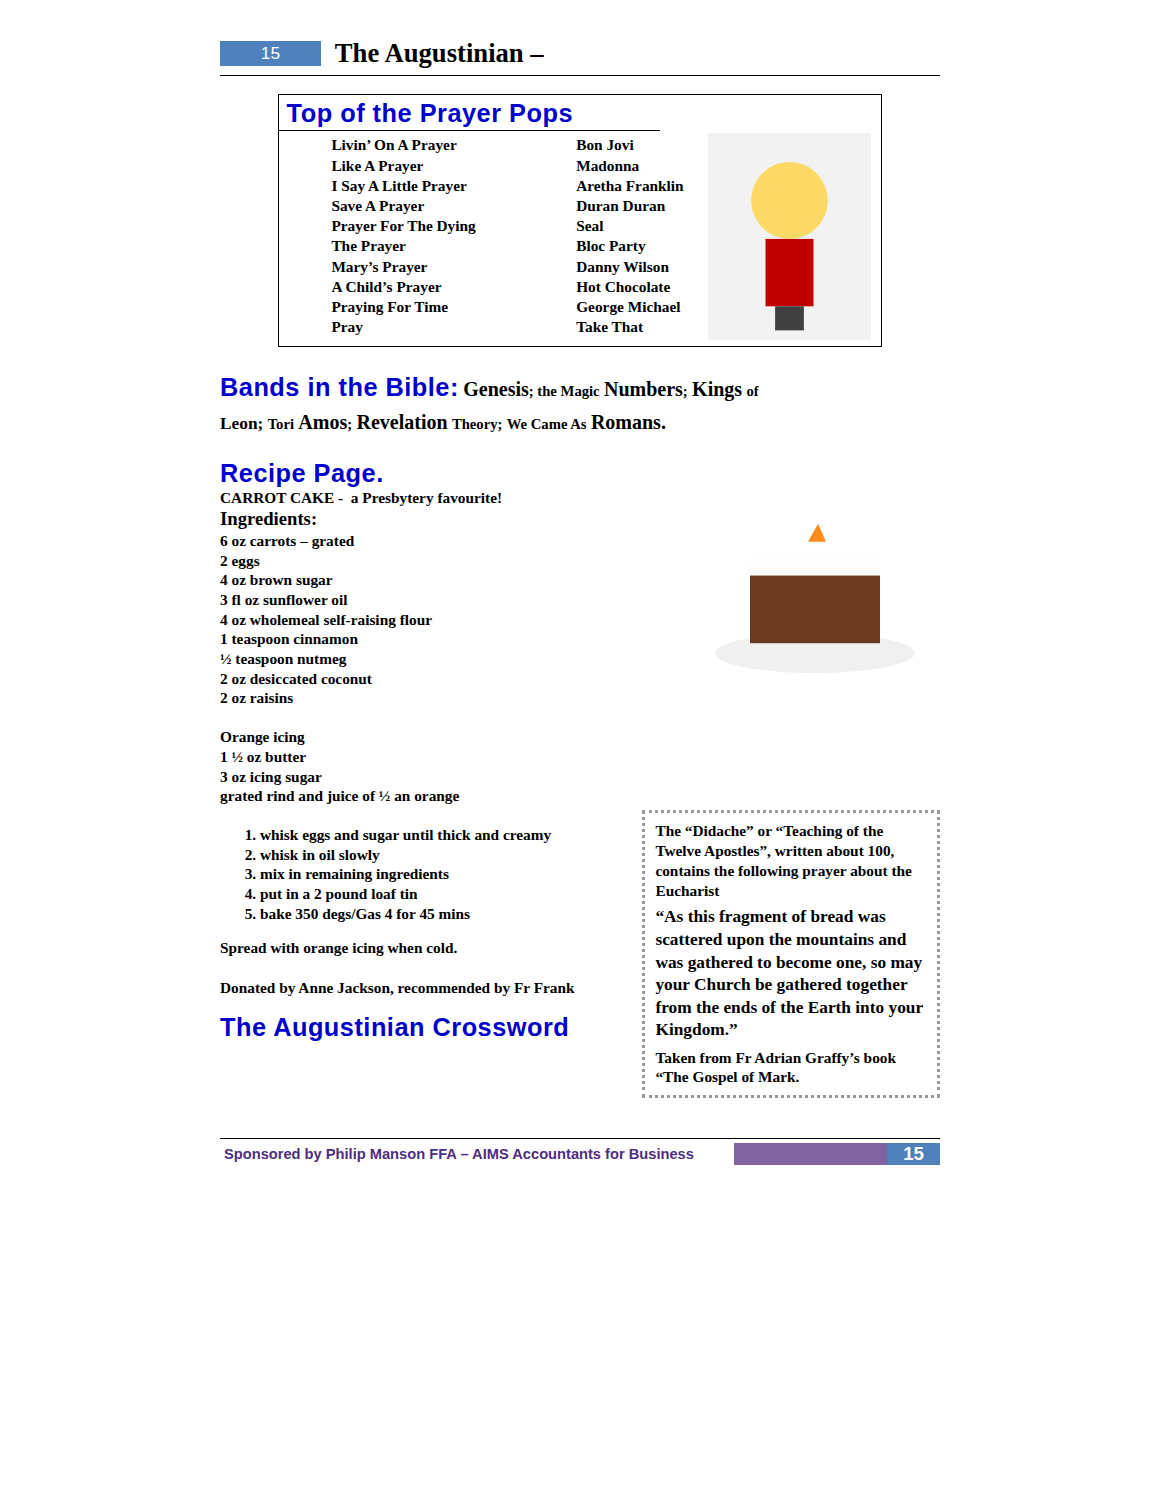15
The Augustinian –
Top of the Prayer Pops
Livin’ On A Prayer Bon Jovi
Like A Prayer Madonna
I Say A Little Prayer Aretha Franklin
Save A Prayer Duran Duran
Prayer For The Dying Seal
The Prayer Bloc Party
Mary’s Prayer Danny Wilson
A Child’s Prayer Hot Chocolate
Praying For Time George Michael
Pray Take That
Bands in the Bible: Genesis; the Magic Numbers; Kings of
Leon; Tori Amos; Revelation Theory; We Came As Romans.
Recipe Page.
CARROT CAKE - a Presbytery favourite!
Ingredients:
6 oz carrots – grated
2 eggs
4 oz brown sugar
3 fl oz sunflower oil
4 oz wholemeal self-raising flour
1 teaspoon cinnamon
½ teaspoon nutmeg
2 oz desiccated coconut
2 oz raisins
Orange icing
1 ½ oz butter
3 oz icing sugar
grated rind and juice of ½ an orange
whisk eggs and sugar until thick and creamy
whisk in oil slowly
mix in remaining ingredients
put in a 2 pound loaf tin
bake 350 degs/Gas 4 for 45 mins
Spread with orange icing when cold.
Donated by Anne Jackson, recommended by Fr Frank
The Augustinian Crossword
The “Didache” or “Teaching of the Twelve Apostles”, written about 100, contains the following prayer about the Eucharist “As this fragment of bread was scattered upon the mountains and was gathered to become one, so may your Church be gathered together from the ends of the Earth into your Kingdom.” Taken from Fr Adrian Graffy’s book “The Gospel of Mark.
Sponsored by Philip Manson FFA – AIMS Accountants for Business
15